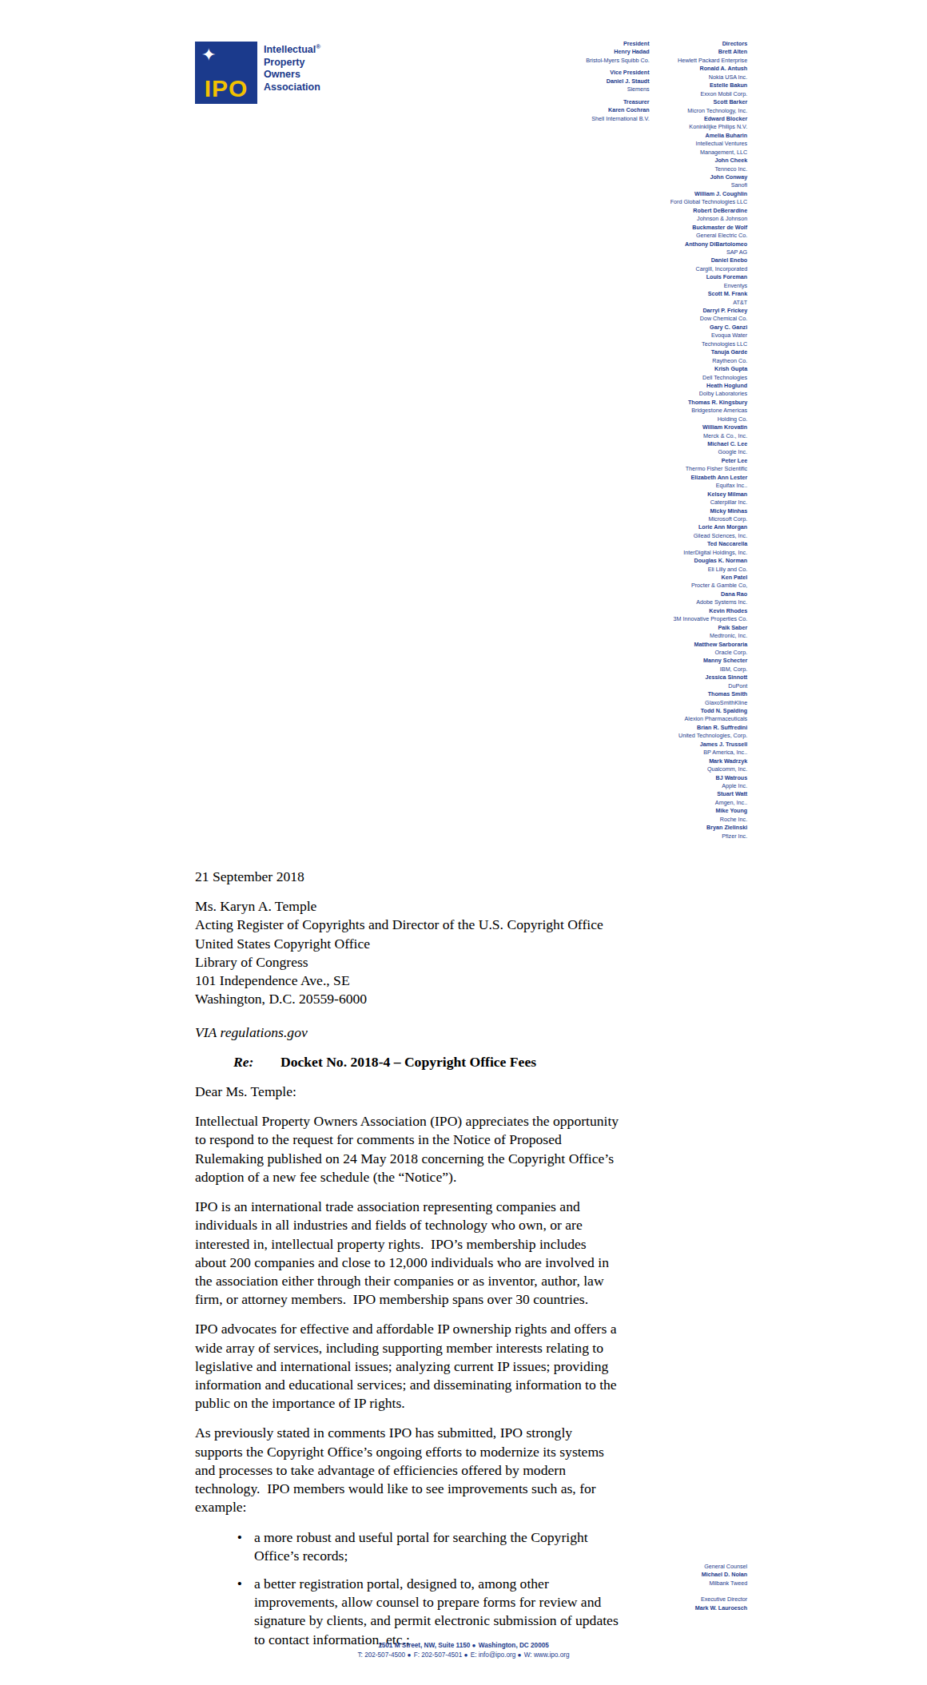✦
IPO
Intellectual®
Property
Owners
Association
President
Henry Hadad
Bristol-Myers Squibb Co.
Vice President
Daniel J. Staudt
Siemens
Treasurer
Karen Cochran
Shell International B.V.
Directors
Brett Alten
Hewlett Packard Enterprise
Ronald A. Antush
Nokia USA Inc.
Estelle Bakun
Exxon Mobil Corp.
Scott Barker
Micron Technology, Inc.
Edward Blocker
Koninklijke Philips N.V.
Amelia Buharin
Intellectual Ventures
Management, LLC
John Cheek
Tenneco Inc.
John Conway
Sanofi
William J. Coughlin
Ford Global Technologies LLC
Robert DeBerardine
Johnson & Johnson
Buckmaster de Wolf
General Electric Co.
Anthony DiBartolomeo
SAP AG
Daniel Enebo
Cargill, Incorporated
Louis Foreman
Enventys
Scott M. Frank
AT&T
Darryl P. Frickey
Dow Chemical Co.
Gary C. Ganzi
Evoqua Water
Technologies LLC
Tanuja Garde
Raytheon Co.
Krish Gupta
Dell Technologies
Heath Hoglund
Dolby Laboratories
Thomas R. Kingsbury
Bridgestone Americas
Holding Co.
William Krovatin
Merck & Co., Inc.
Michael C. Lee
Google Inc.
Peter Lee
Thermo Fisher Scientific
Elizabeth Ann Lester
Equifax Inc..
Kelsey Milman
Caterpillar Inc.
Micky Minhas
Microsoft Corp.
Lorie Ann Morgan
Gilead Sciences, Inc.
Ted Naccarella
InterDigital Holdings, Inc.
Douglas K. Norman
Eli Lilly and Co.
Ken Patel
Procter & Gamble Co,
Dana Rao
Adobe Systems Inc.
Kevin Rhodes
3M Innovative Properties Co.
Paik Saber
Medtronic, Inc.
Matthew Sarboraria
Oracle Corp.
Manny Schecter
IBM, Corp.
Jessica Sinnott
DuPont
Thomas Smith
GlaxoSmithKline
Todd N. Spalding
Alexion Pharmaceuticals
Brian R. Suffredini
United Technologies, Corp.
James J. Trussell
BP America, Inc..
Mark Wadrzyk
Qualcomm, Inc.
BJ Watrous
Apple Inc.
Stuart Watt
Amgen, Inc..
Mike Young
Roche Inc.
Bryan Zielinski
Pfizer Inc.
21 September 2018
Ms. Karyn A. Temple
Acting Register of Copyrights and Director of the U.S. Copyright Office
United States Copyright Office
Library of Congress
101 Independence Ave., SE
Washington, D.C. 20559-6000
VIA regulations.gov
Re: Docket No. 2018-4 – Copyright Office Fees
Dear Ms. Temple:
Intellectual Property Owners Association (IPO) appreciates the opportunity to respond to the request for comments in the Notice of Proposed Rulemaking published on 24 May 2018 concerning the Copyright Office’s adoption of a new fee schedule (the “Notice”).
IPO is an international trade association representing companies and individuals in all industries and fields of technology who own, or are interested in, intellectual property rights. IPO’s membership includes about 200 companies and close to 12,000 individuals who are involved in the association either through their companies or as inventor, author, law firm, or attorney members. IPO membership spans over 30 countries.
IPO advocates for effective and affordable IP ownership rights and offers a wide array of services, including supporting member interests relating to legislative and international issues; analyzing current IP issues; providing information and educational services; and disseminating information to the public on the importance of IP rights.
As previously stated in comments IPO has submitted, IPO strongly supports the Copyright Office’s ongoing efforts to modernize its systems and processes to take advantage of efficiencies offered by modern technology. IPO members would like to see improvements such as, for example:
a more robust and useful portal for searching the Copyright Office’s records;
a better registration portal, designed to, among other improvements, allow counsel to prepare forms for review and signature by clients, and permit electronic submission of updates to contact information, etc.;
General Counsel
Michael D. Nolan
Milbank Tweed
Executive Director
Mark W. Lauroesch
1501 M Street, NW, Suite 1150 ● Washington, DC 20005
T: 202-507-4500 ● F: 202-507-4501 ● E: info@ipo.org ● W: www.ipo.org